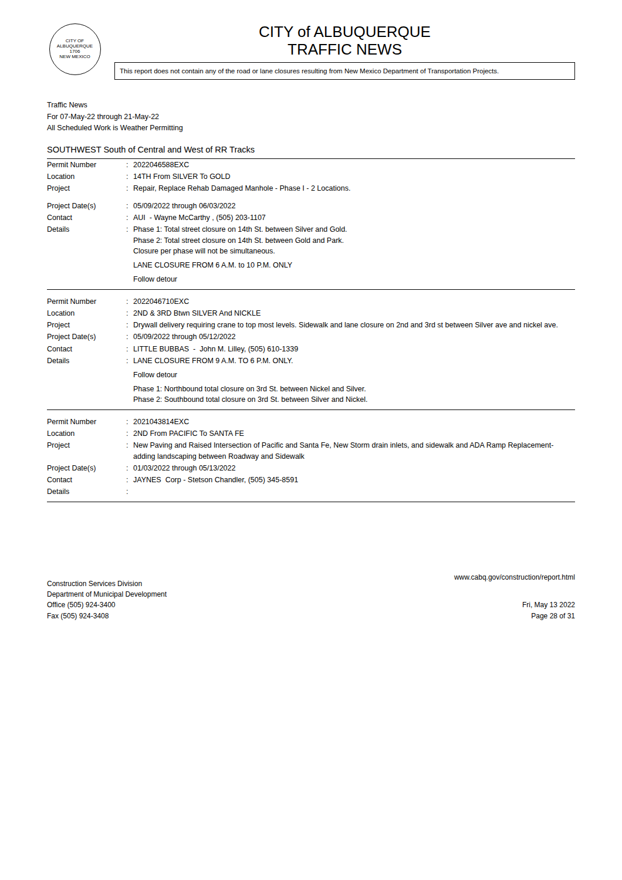CITY OF
ALBUQUERQUE
1706
NEW MEXICO
CITY of ALBUQUERQUE
TRAFFIC NEWS
This report does not contain any of the road or lane closures resulting from New Mexico Department of Transportation Projects.
Traffic News
For 07-May-22 through 21-May-22
All Scheduled Work is Weather Permitting
SOUTHWEST South of Central and West of RR Tracks
| Permit Number | : | 2022046588EXC |
| Location | : | 14TH From SILVER To GOLD |
| Project | : | Repair, Replace Rehab Damaged Manhole - Phase I - 2 Locations. |
| Project Date(s) | : | 05/09/2022 through 06/03/2022 |
| Contact | : | AUI - Wayne McCarthy , (505) 203-1107 |
| Details | : | Phase 1: Total street closure on 14th St. between Silver and Gold. Phase 2: Total street closure on 14th St. between Gold and Park. Closure per phase will not be simultaneous. LANE CLOSURE FROM 6 A.M. to 10 P.M. ONLY Follow detour |
| Permit Number | : | 2022046710EXC |
| Location | : | 2ND & 3RD Btwn SILVER And NICKLE |
| Project | : | Drywall delivery requiring crane to top most levels. Sidewalk and lane closure on 2nd and 3rd st between Silver ave and nickel ave. |
| Project Date(s) | : | 05/09/2022 through 05/12/2022 |
| Contact | : | LITTLE BUBBAS - John M. Lilley, (505) 610-1339 |
| Details | : | LANE CLOSURE FROM 9 A.M. TO 6 P.M. ONLY. Follow detour Phase 1: Northbound total closure on 3rd St. between Nickel and Silver. Phase 2: Southbound total closure on 3rd St. between Silver and Nickel. |
| Permit Number | : | 2021043814EXC |
| Location | : | 2ND From PACIFIC To SANTA FE |
| Project | : | New Paving and Raised Intersection of Pacific and Santa Fe, New Storm drain inlets, and sidewalk and ADA Ramp Replacement- adding landscaping between Roadway and Sidewalk |
| Project Date(s) | : | 01/03/2022 through 05/13/2022 |
| Contact | : | JAYNES Corp - Stetson Chandler, (505) 345-8591 |
| Details | : | |
Construction Services Division
Department of Municipal Development
Office (505) 924-3400
Fax (505) 924-3408
www.cabq.gov/construction/report.html
Fri, May 13 2022
Page 28 of 31